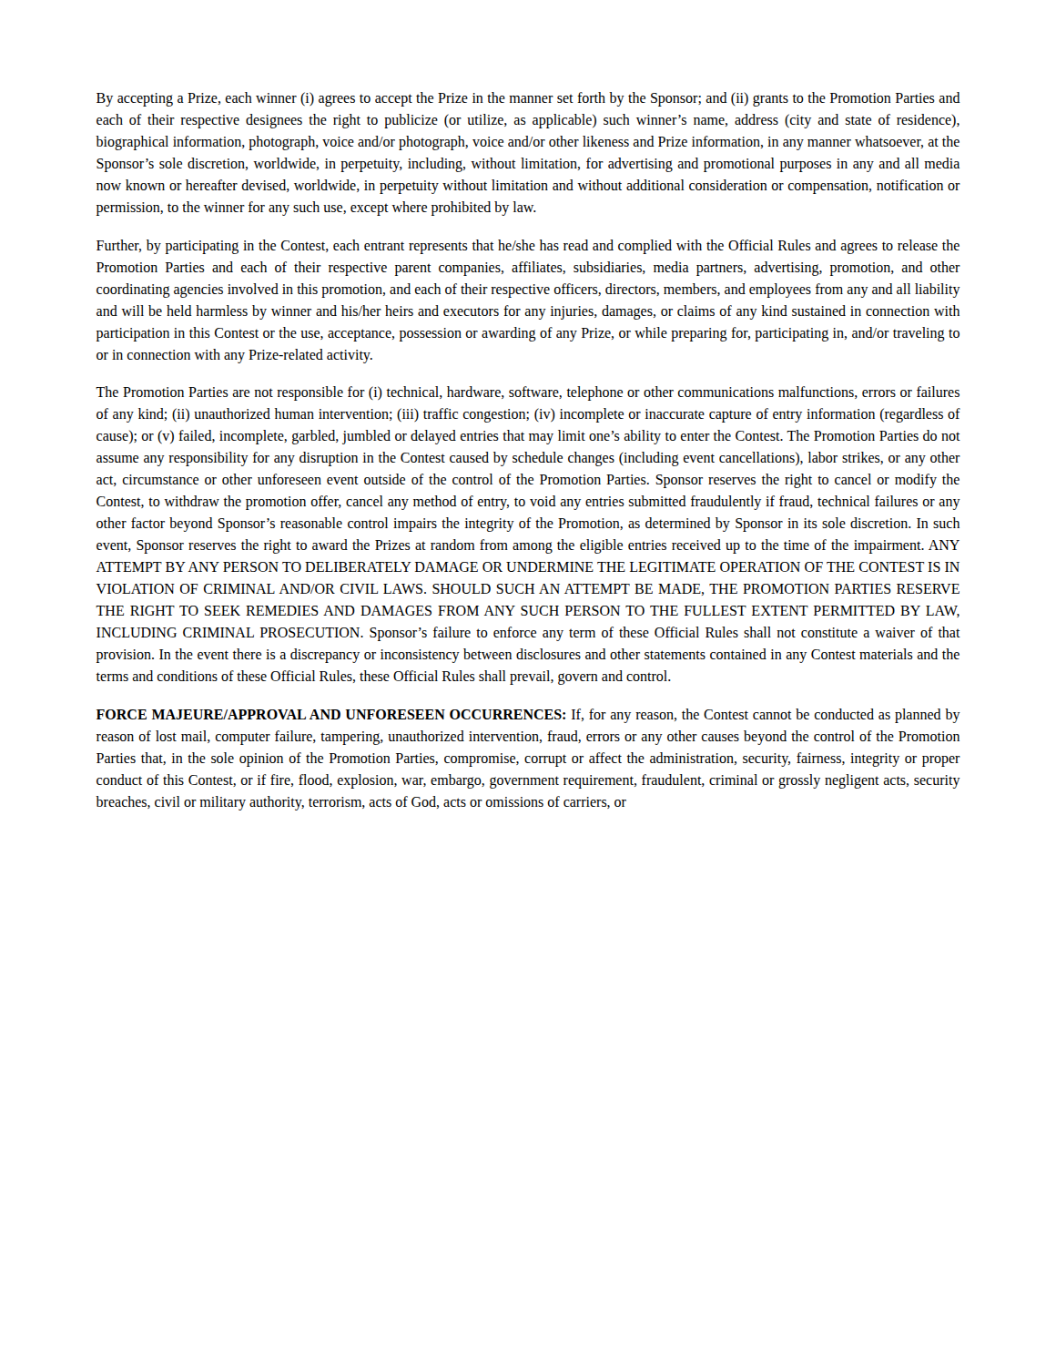By accepting a Prize, each winner (i) agrees to accept the Prize in the manner set forth by the Sponsor; and (ii) grants to the Promotion Parties and each of their respective designees the right to publicize (or utilize, as applicable) such winner’s name, address (city and state of residence), biographical information, photograph, voice and/or photograph, voice and/or other likeness and Prize information, in any manner whatsoever, at the Sponsor’s sole discretion, worldwide, in perpetuity, including, without limitation, for advertising and promotional purposes in any and all media now known or hereafter devised, worldwide, in perpetuity without limitation and without additional consideration or compensation, notification or permission, to the winner for any such use, except where prohibited by law.
Further, by participating in the Contest, each entrant represents that he/she has read and complied with the Official Rules and agrees to release the Promotion Parties and each of their respective parent companies, affiliates, subsidiaries, media partners, advertising, promotion, and other coordinating agencies involved in this promotion, and each of their respective officers, directors, members, and employees from any and all liability and will be held harmless by winner and his/her heirs and executors for any injuries, damages, or claims of any kind sustained in connection with participation in this Contest or the use, acceptance, possession or awarding of any Prize, or while preparing for, participating in, and/or traveling to or in connection with any Prize-related activity.
The Promotion Parties are not responsible for (i) technical, hardware, software, telephone or other communications malfunctions, errors or failures of any kind; (ii) unauthorized human intervention; (iii) traffic congestion; (iv) incomplete or inaccurate capture of entry information (regardless of cause); or (v) failed, incomplete, garbled, jumbled or delayed entries that may limit one’s ability to enter the Contest. The Promotion Parties do not assume any responsibility for any disruption in the Contest caused by schedule changes (including event cancellations), labor strikes, or any other act, circumstance or other unforeseen event outside of the control of the Promotion Parties. Sponsor reserves the right to cancel or modify the Contest, to withdraw the promotion offer, cancel any method of entry, to void any entries submitted fraudulently if fraud, technical failures or any other factor beyond Sponsor’s reasonable control impairs the integrity of the Promotion, as determined by Sponsor in its sole discretion. In such event, Sponsor reserves the right to award the Prizes at random from among the eligible entries received up to the time of the impairment. ANY ATTEMPT BY ANY PERSON TO DELIBERATELY DAMAGE OR UNDERMINE THE LEGITIMATE OPERATION OF THE CONTEST IS IN VIOLATION OF CRIMINAL AND/OR CIVIL LAWS. SHOULD SUCH AN ATTEMPT BE MADE, THE PROMOTION PARTIES RESERVE THE RIGHT TO SEEK REMEDIES AND DAMAGES FROM ANY SUCH PERSON TO THE FULLEST EXTENT PERMITTED BY LAW, INCLUDING CRIMINAL PROSECUTION. Sponsor’s failure to enforce any term of these Official Rules shall not constitute a waiver of that provision. In the event there is a discrepancy or inconsistency between disclosures and other statements contained in any Contest materials and the terms and conditions of these Official Rules, these Official Rules shall prevail, govern and control.
FORCE MAJEURE/APPROVAL AND UNFORESEEN OCCURRENCES: If, for any reason, the Contest cannot be conducted as planned by reason of lost mail, computer failure, tampering, unauthorized intervention, fraud, errors or any other causes beyond the control of the Promotion Parties that, in the sole opinion of the Promotion Parties, compromise, corrupt or affect the administration, security, fairness, integrity or proper conduct of this Contest, or if fire, flood, explosion, war, embargo, government requirement, fraudulent, criminal or grossly negligent acts, security breaches, civil or military authority, terrorism, acts of God, acts or omissions of carriers, or